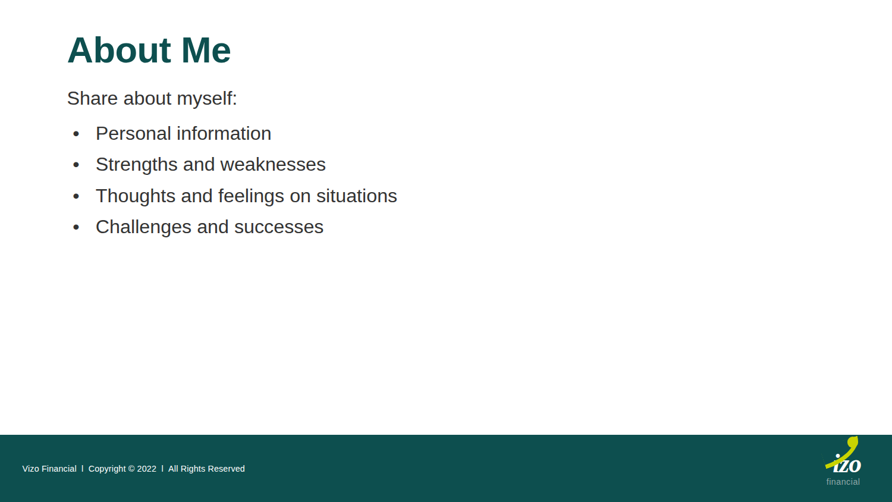About Me
Share about myself:
Personal information
Strengths and weaknesses
Thoughts and feelings on situations
Challenges and successes
Vizo Financial l Copyright © 2022 l All Rights Reserved
izo
financial